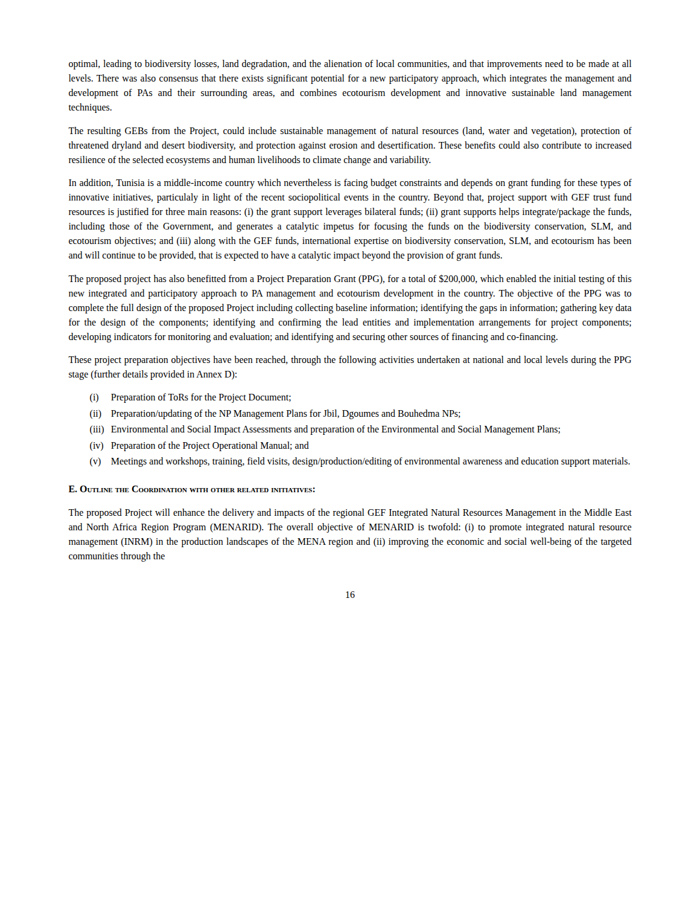optimal, leading to biodiversity losses, land degradation, and the alienation of local communities, and that improvements need to be made at all levels. There was also consensus that there exists significant potential for a new participatory approach, which integrates the management and development of PAs and their surrounding areas, and combines ecotourism development and innovative sustainable land management techniques.
The resulting GEBs from the Project, could include sustainable management of natural resources (land, water and vegetation), protection of threatened dryland and desert biodiversity, and protection against erosion and desertification. These benefits could also contribute to increased resilience of the selected ecosystems and human livelihoods to climate change and variability.
In addition, Tunisia is a middle-income country which nevertheless is facing budget constraints and depends on grant funding for these types of innovative initiatives, particulaly in light of the recent sociopolitical events in the country. Beyond that, project support with GEF trust fund resources is justified for three main reasons: (i) the grant support leverages bilateral funds; (ii) grant supports helps integrate/package the funds, including those of the Government, and generates a catalytic impetus for focusing the funds on the biodiversity conservation, SLM, and ecotourism objectives; and (iii) along with the GEF funds, international expertise on biodiversity conservation, SLM, and ecotourism has been and will continue to be provided, that is expected to have a catalytic impact beyond the provision of grant funds.
The proposed project has also benefitted from a Project Preparation Grant (PPG), for a total of $200,000, which enabled the initial testing of this new integrated and participatory approach to PA management and ecotourism development in the country. The objective of the PPG was to complete the full design of the proposed Project including collecting baseline information; identifying the gaps in information; gathering key data for the design of the components; identifying and confirming the lead entities and implementation arrangements for project components; developing indicators for monitoring and evaluation; and identifying and securing other sources of financing and co-financing.
These project preparation objectives have been reached, through the following activities undertaken at national and local levels during the PPG stage (further details provided in Annex D):
(i) Preparation of ToRs for the Project Document;
(ii) Preparation/updating of the NP Management Plans for Jbil, Dgoumes and Bouhedma NPs;
(iii) Environmental and Social Impact Assessments and preparation of the Environmental and Social Management Plans;
(iv) Preparation of the Project Operational Manual; and
(v) Meetings and workshops, training, field visits, design/production/editing of environmental awareness and education support materials.
E. Outline the Coordination with other related initiatives:
The proposed Project will enhance the delivery and impacts of the regional GEF Integrated Natural Resources Management in the Middle East and North Africa Region Program (MENARID). The overall objective of MENARID is twofold: (i) to promote integrated natural resource management (INRM) in the production landscapes of the MENA region and (ii) improving the economic and social well-being of the targeted communities through the
16